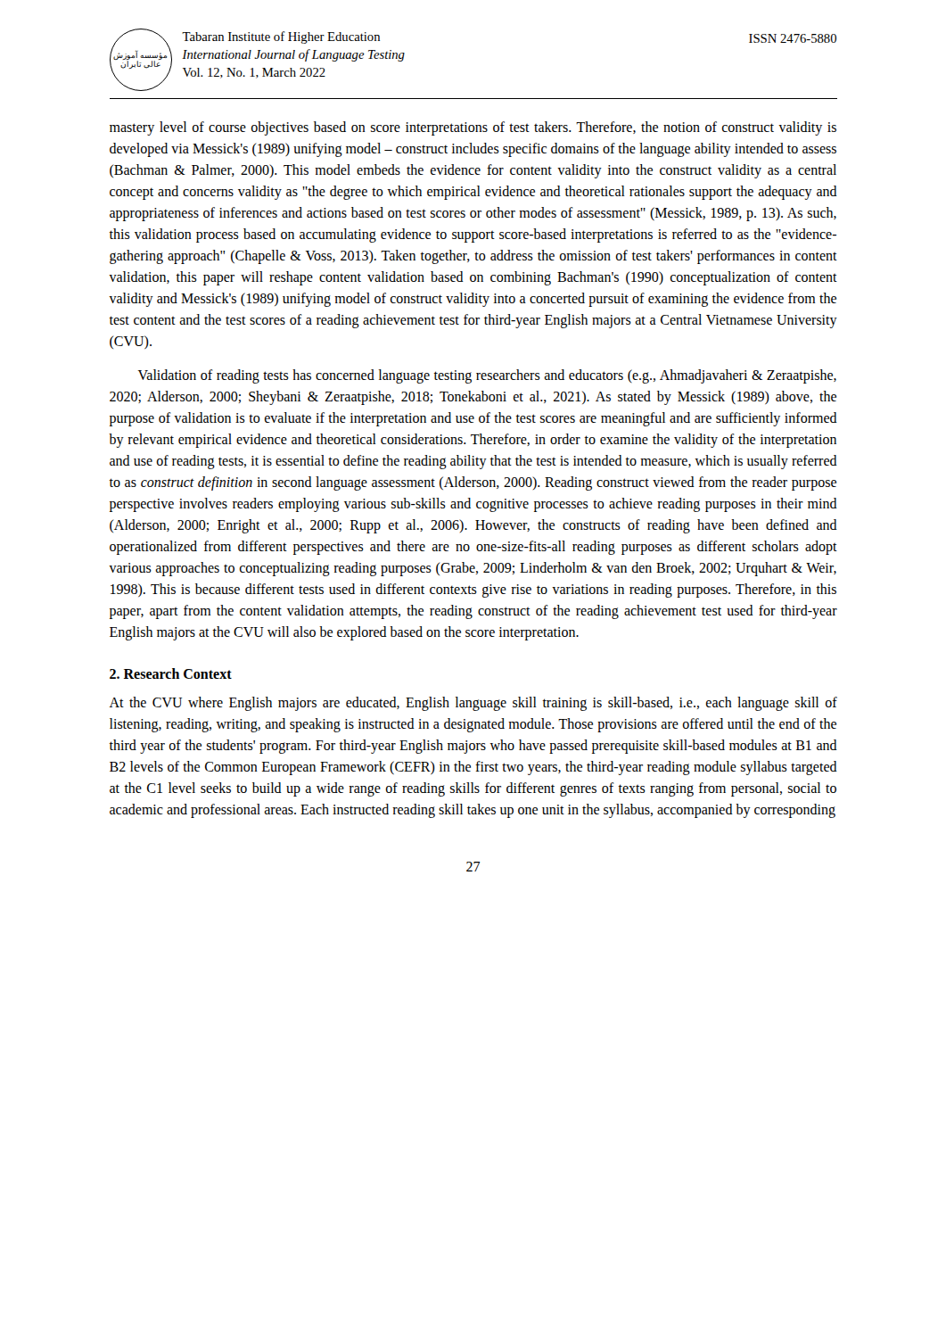مؤسسه آموزش عالی تابران
Tabaran Institute of Higher Education International Journal of Language Testing Vol. 12, No. 1, March 2022
ISSN 2476-5880
mastery level of course objectives based on score interpretations of test takers. Therefore, the notion of construct validity is developed via Messick's (1989) unifying model – construct includes specific domains of the language ability intended to assess (Bachman & Palmer, 2000). This model embeds the evidence for content validity into the construct validity as a central concept and concerns validity as "the degree to which empirical evidence and theoretical rationales support the adequacy and appropriateness of inferences and actions based on test scores or other modes of assessment" (Messick, 1989, p. 13). As such, this validation process based on accumulating evidence to support score-based interpretations is referred to as the "evidence-gathering approach" (Chapelle & Voss, 2013). Taken together, to address the omission of test takers' performances in content validation, this paper will reshape content validation based on combining Bachman's (1990) conceptualization of content validity and Messick's (1989) unifying model of construct validity into a concerted pursuit of examining the evidence from the test content and the test scores of a reading achievement test for third-year English majors at a Central Vietnamese University (CVU).
Validation of reading tests has concerned language testing researchers and educators (e.g., Ahmadjavaheri & Zeraatpishe, 2020; Alderson, 2000; Sheybani & Zeraatpishe, 2018; Tonekaboni et al., 2021). As stated by Messick (1989) above, the purpose of validation is to evaluate if the interpretation and use of the test scores are meaningful and are sufficiently informed by relevant empirical evidence and theoretical considerations. Therefore, in order to examine the validity of the interpretation and use of reading tests, it is essential to define the reading ability that the test is intended to measure, which is usually referred to as construct definition in second language assessment (Alderson, 2000). Reading construct viewed from the reader purpose perspective involves readers employing various sub-skills and cognitive processes to achieve reading purposes in their mind (Alderson, 2000; Enright et al., 2000; Rupp et al., 2006). However, the constructs of reading have been defined and operationalized from different perspectives and there are no one-size-fits-all reading purposes as different scholars adopt various approaches to conceptualizing reading purposes (Grabe, 2009; Linderholm & van den Broek, 2002; Urquhart & Weir, 1998). This is because different tests used in different contexts give rise to variations in reading purposes. Therefore, in this paper, apart from the content validation attempts, the reading construct of the reading achievement test used for third-year English majors at the CVU will also be explored based on the score interpretation.
2. Research Context
At the CVU where English majors are educated, English language skill training is skill-based, i.e., each language skill of listening, reading, writing, and speaking is instructed in a designated module. Those provisions are offered until the end of the third year of the students' program. For third-year English majors who have passed prerequisite skill-based modules at B1 and B2 levels of the Common European Framework (CEFR) in the first two years, the third-year reading module syllabus targeted at the C1 level seeks to build up a wide range of reading skills for different genres of texts ranging from personal, social to academic and professional areas. Each instructed reading skill takes up one unit in the syllabus, accompanied by corresponding
27